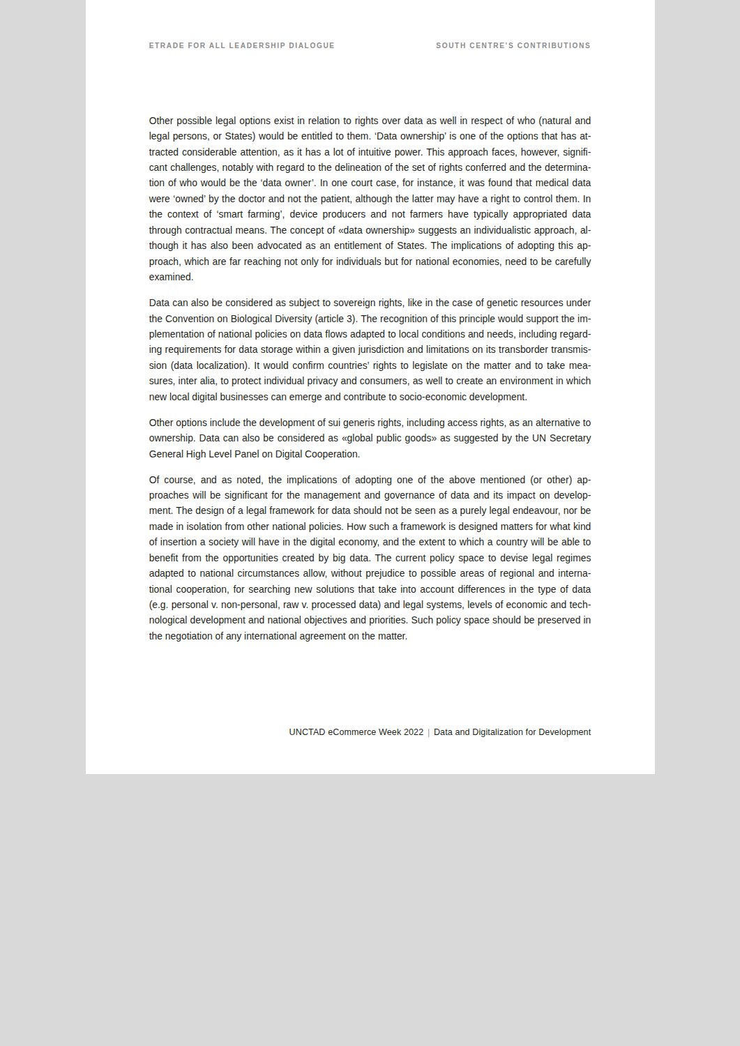eTrade for All Leadership Dialogue South Centre’s Contributions
Other possible legal options exist in relation to rights over data as well in respect of who (natural and legal persons, or States) would be entitled to them. ‘Data ownership’ is one of the options that has attracted considerable attention, as it has a lot of intuitive power. This approach faces, however, significant challenges, notably with regard to the delineation of the set of rights conferred and the determination of who would be the ‘data owner’. In one court case, for instance, it was found that medical data were ‘owned’ by the doctor and not the patient, although the latter may have a right to control them. In the context of ‘smart farming’, device producers and not farmers have typically appropriated data through contractual means. The concept of «data ownership» suggests an individualistic approach, although it has also been advocated as an entitlement of States. The implications of adopting this approach, which are far reaching not only for individuals but for national economies, need to be carefully examined.
Data can also be considered as subject to sovereign rights, like in the case of genetic resources under the Convention on Biological Diversity (article 3). The recognition of this principle would support the implementation of national policies on data flows adapted to local conditions and needs, including regarding requirements for data storage within a given jurisdiction and limitations on its transborder transmission (data localization). It would confirm countries’ rights to legislate on the matter and to take measures, inter alia, to protect individual privacy and consumers, as well to create an environment in which new local digital businesses can emerge and contribute to socio-economic development.
Other options include the development of sui generis rights, including access rights, as an alternative to ownership. Data can also be considered as «global public goods» as suggested by the UN Secretary General High Level Panel on Digital Cooperation.
Of course, and as noted, the implications of adopting one of the above mentioned (or other) approaches will be significant for the management and governance of data and its impact on development. The design of a legal framework for data should not be seen as a purely legal endeavour, nor be made in isolation from other national policies. How such a framework is designed matters for what kind of insertion a society will have in the digital economy, and the extent to which a country will be able to benefit from the opportunities created by big data. The current policy space to devise legal regimes adapted to national circumstances allow, without prejudice to possible areas of regional and international cooperation, for searching new solutions that take into account differences in the type of data (e.g. personal v. non-personal, raw v. processed data) and legal systems, levels of economic and technological development and national objectives and priorities. Such policy space should be preserved in the negotiation of any international agreement on the matter.
UNCTAD eCommerce Week 2022|Data and Digitalization for Development